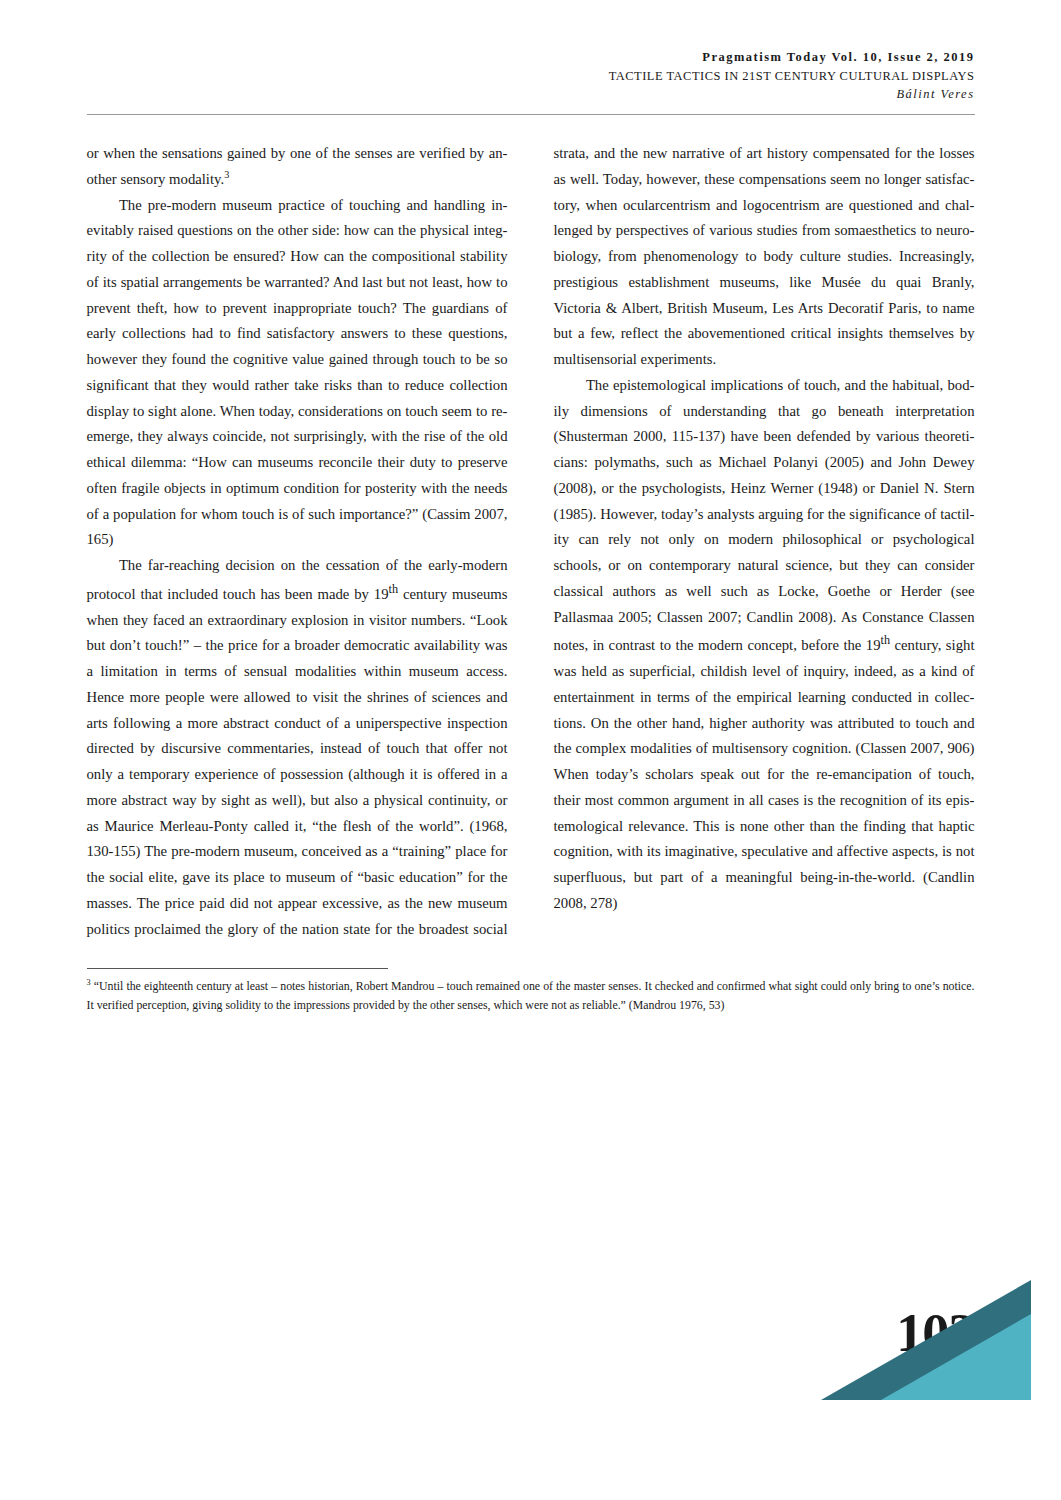Pragmatism Today Vol. 10, Issue 2, 2019
Tactile tactics in 21st century cultural displays
Bálint Veres
or when the sensations gained by one of the senses are verified by another sensory modality.3
The pre-modern museum practice of touching and handling inevitably raised questions on the other side: how can the physical integrity of the collection be ensured? How can the compositional stability of its spatial arrangements be warranted? And last but not least, how to prevent theft, how to prevent inappropriate touch? The guardians of early collections had to find satisfactory answers to these questions, however they found the cognitive value gained through touch to be so significant that they would rather take risks than to reduce collection display to sight alone. When today, considerations on touch seem to re-emerge, they always coincide, not surprisingly, with the rise of the old ethical dilemma: “How can museums reconcile their duty to preserve often fragile objects in optimum condition for posterity with the needs of a population for whom touch is of such importance?” (Cassim 2007, 165)
The far-reaching decision on the cessation of the early-modern protocol that included touch has been made by 19th century museums when they faced an extraordinary explosion in visitor numbers. “Look but don’t touch!” – the price for a broader democratic availability was a limitation in terms of sensual modalities within museum access. Hence more people were allowed to visit the shrines of sciences and arts following a more abstract conduct of a uniperspective inspection directed by discursive commentaries, instead of touch that offer not only a temporary experience of possession (although it is offered in a more abstract way by sight as well), but also a physical continuity, or as Maurice Merleau-Ponty called it, “the flesh of the world”. (1968, 130-155) The pre-modern museum, conceived as a “training” place for the social elite, gave its place to museum of “basic education” for the masses. The price paid did not appear excessive, as the new museum politics proclaimed the glory of the nation state for the broadest social strata, and the new narrative of art history compensated for the losses as well. Today, however, these compensations seem no longer satisfactory, when ocularcentrism and logocentrism are questioned and challenged by perspectives of various studies from somaesthetics to neurobiology, from phenomenology to body culture studies. Increasingly, prestigious establishment museums, like Musée du quai Branly, Victoria & Albert, British Museum, Les Arts Decoratif Paris, to name but a few, reflect the abovementioned critical insights themselves by multisensorial experiments.
The epistemological implications of touch, and the habitual, bodily dimensions of understanding that go beneath interpretation (Shusterman 2000, 115-137) have been defended by various theoreticians: polymaths, such as Michael Polanyi (2005) and John Dewey (2008), or the psychologists, Heinz Werner (1948) or Daniel N. Stern (1985). However, today’s analysts arguing for the significance of tactility can rely not only on modern philosophical or psychological schools, or on contemporary natural science, but they can consider classical authors as well such as Locke, Goethe or Herder (see Pallasmaa 2005; Classen 2007; Candlin 2008). As Constance Classen notes, in contrast to the modern concept, before the 19th century, sight was held as superficial, childish level of inquiry, indeed, as a kind of entertainment in terms of the empirical learning conducted in collections. On the other hand, higher authority was attributed to touch and the complex modalities of multisensory cognition. (Classen 2007, 906) When today’s scholars speak out for the re-emancipation of touch, their most common argument in all cases is the recognition of its epistemological relevance. This is none other than the finding that haptic cognition, with its imaginative, speculative and affective aspects, is not superfluous, but part of a meaningful being-in-the-world. (Candlin 2008, 278)
3 “Until the eighteenth century at least – notes historian, Robert Mandrou – touch remained one of the master senses. It checked and confirmed what sight could only bring to one’s notice. It verified perception, giving solidity to the impressions provided by the other senses, which were not as reliable.” (Mandrou 1976, 53)
103